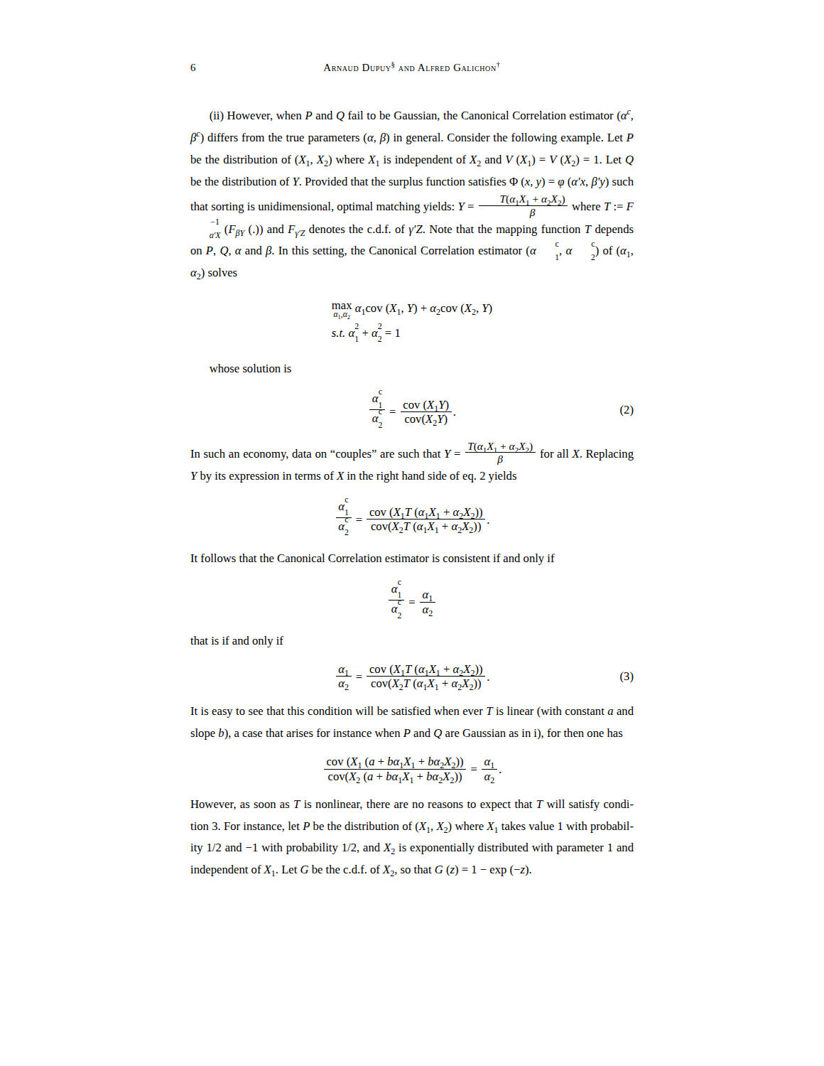6 Arnaud Dupuy§ and Alfred Galichon†
(ii) However, when P and Q fail to be Gaussian, the Canonical Correlation estimator (αc, βc) differs from the true parameters (α, β) in general. Consider the following example. Let P be the distribution of (X1, X2) where X1 is independent of X2 and V (X1) = V (X2) = 1. Let Q be the distribution of Y. Provided that the surplus function satisfies Φ (x, y) = φ (α′x, β′y) such that sorting is unidimensional, optimal matching yields: Y = T(α1X1 + α2X2) β where T := F−1 α′X (FβY (.)) and Fγ′Z denotes the c.d.f. of γ′Z. Note that the mapping function T depends on P, Q, α and β. In this setting, the Canonical Correlation estimator (αc 1, αc 2) of (α1, α2) solves
max α1,α2 α1cov (X1, Y) + α2cov (X2, Y) s.t. α 21 + α 22 = 1
whose solution is
αc 1 αc 2 = cov (X1Y) cov(X2Y). (2)
In such an economy, data on “couples” are such that Y = T(α1X1 + α2X2) β for all X. Replacing Y by its expression in terms of X in the right hand side of eq. 2 yields
αc 1 αc 2 = cov (X1T (α1X1 + α2X2)) cov(X2T (α1X1 + α2X2)).
It follows that the Canonical Correlation estimator is consistent if and only if
αc 1 αc 2 = α1 α2
that is if and only if
α1 α2 = cov (X1T (α1X1 + α2X2)) cov(X2T (α1X1 + α2X2)). (3)
It is easy to see that this condition will be satisfied when ever T is linear (with constant a and slope b), a case that arises for instance when P and Q are Gaussian as in i), for then one has
cov (X1 (a + bα1X1 + bα2X2)) cov(X2 (a + bα1X1 + bα2X2)) = α1 α2.
However, as soon as T is nonlinear, there are no reasons to expect that T will satisfy condition 3. For instance, let P be the distribution of (X1, X2) where X1 takes value 1 with probability 1/2 and −1 with probability 1/2, and X2 is exponentially distributed with parameter 1 and independent of X1. Let G be the c.d.f. of X2, so that G (z) = 1 − exp (−z).